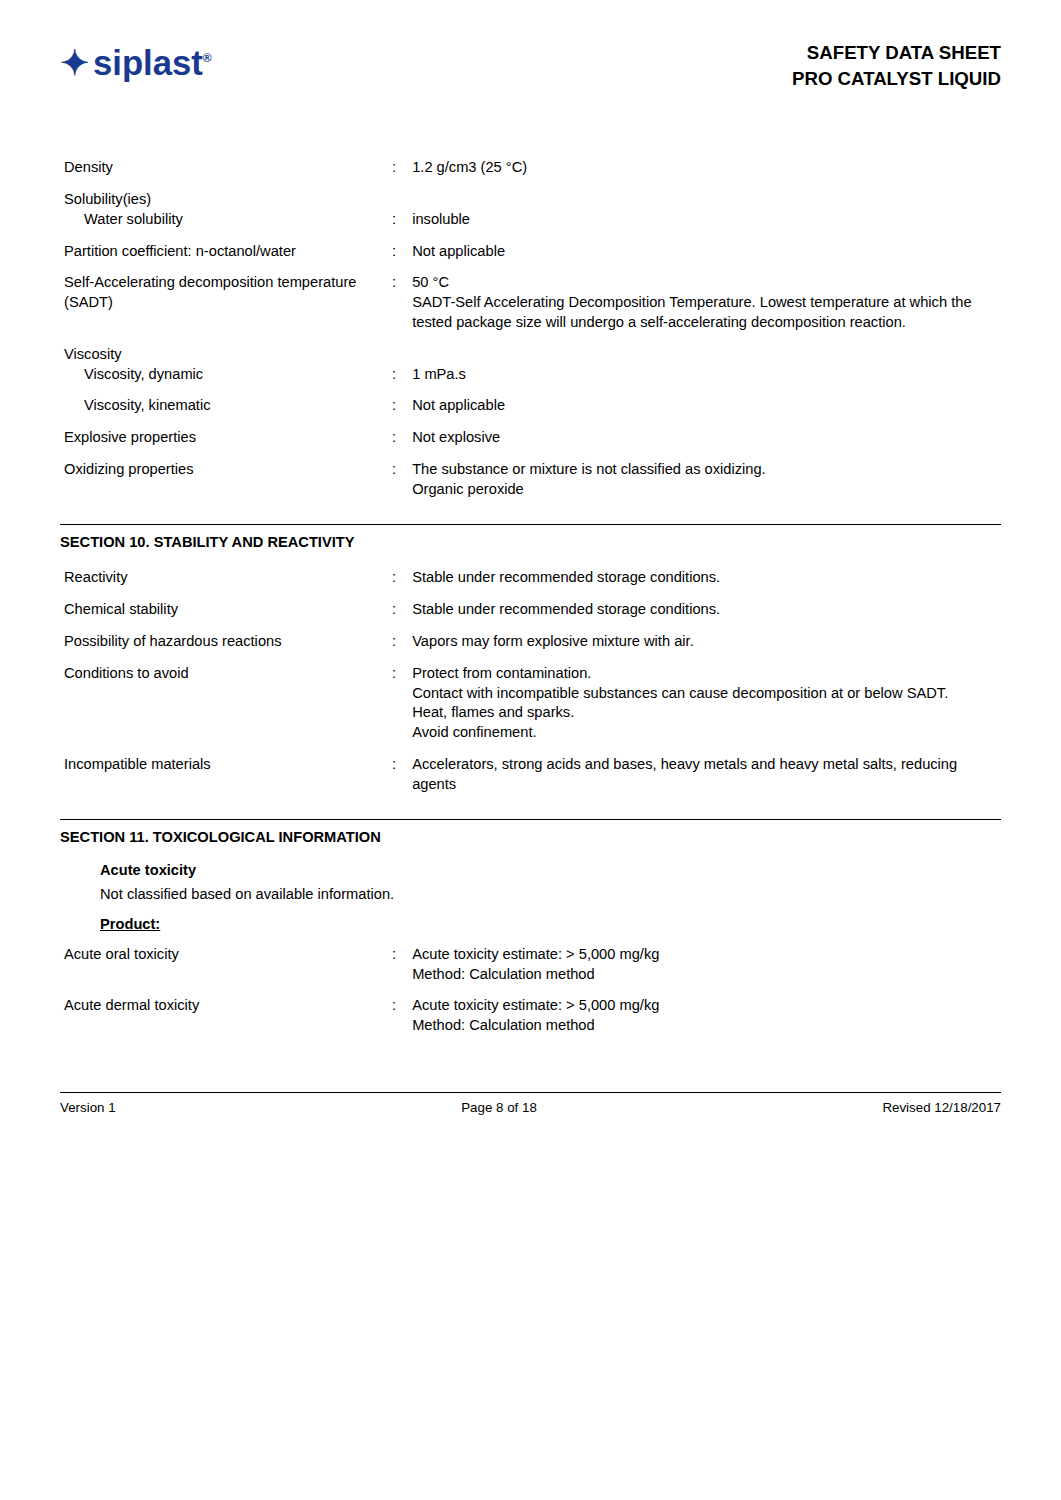✦siplast®
SAFETY DATA SHEET
PRO CATALYST LIQUID
| Density | : | 1.2 g/cm3 (25 °C) |
| Solubility(ies) Water solubility | : | insoluble |
| Partition coefficient: n-octanol/water | : | Not applicable |
| Self-Accelerating decomposition temperature (SADT) | : | 50 °C SADT-Self Accelerating Decomposition Temperature. Lowest temperature at which the tested package size will undergo a self-accelerating decomposition reaction. |
| Viscosity Viscosity, dynamic | : | 1 mPa.s |
| Viscosity, kinematic | : | Not applicable |
| Explosive properties | : | Not explosive |
| Oxidizing properties | : | The substance or mixture is not classified as oxidizing. Organic peroxide |
SECTION 10. STABILITY AND REACTIVITY
| Reactivity | : | Stable under recommended storage conditions. |
| Chemical stability | : | Stable under recommended storage conditions. |
| Possibility of hazardous reactions | : | Vapors may form explosive mixture with air. |
| Conditions to avoid | : | Protect from contamination. Contact with incompatible substances can cause decomposition at or below SADT. Heat, flames and sparks. Avoid confinement. |
| Incompatible materials | : | Accelerators, strong acids and bases, heavy metals and heavy metal salts, reducing agents |
SECTION 11. TOXICOLOGICAL INFORMATION
Acute toxicity
Not classified based on available information.
Product:
| Acute oral toxicity | : | Acute toxicity estimate: > 5,000 mg/kg Method: Calculation method |
| Acute dermal toxicity | : | Acute toxicity estimate: > 5,000 mg/kg Method: Calculation method |
Version 1 Page 8 of 18 Revised 12/18/2017